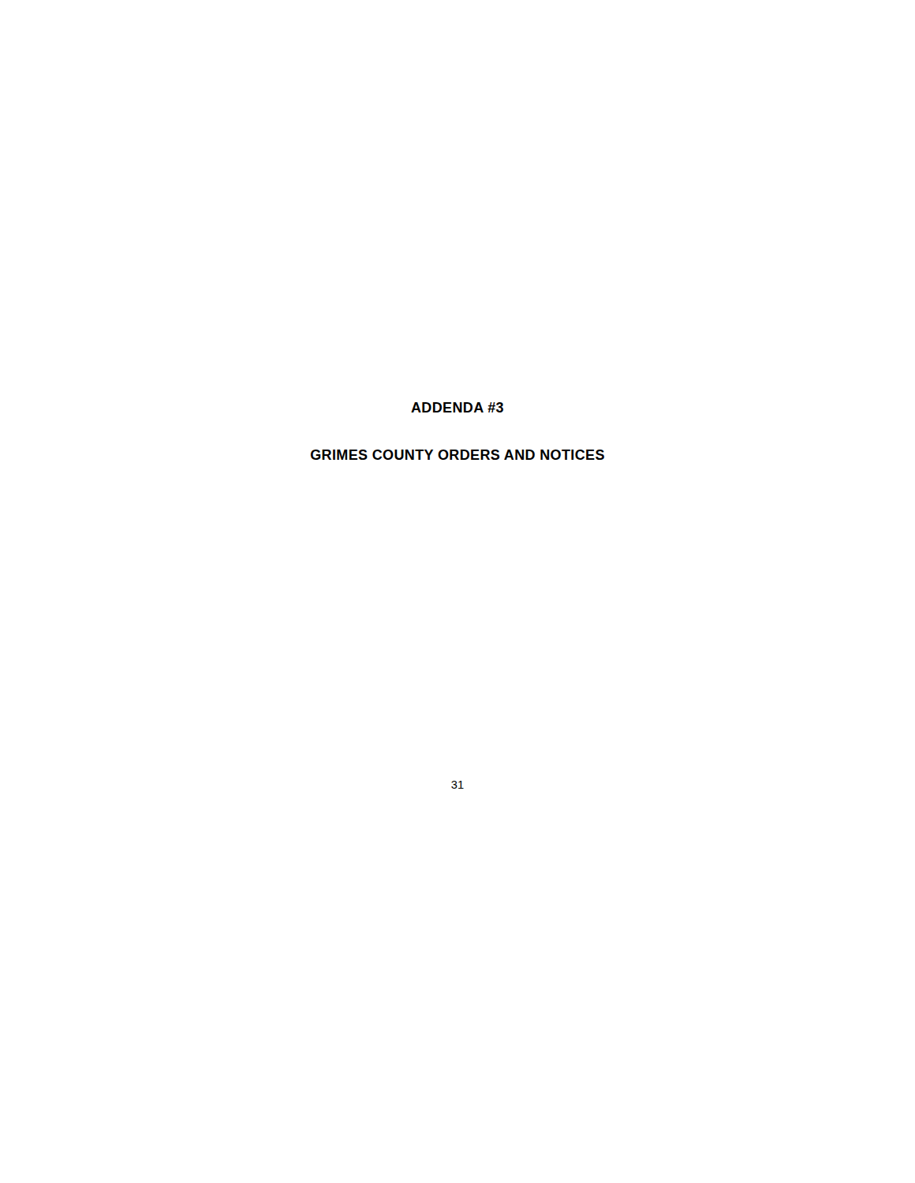ADDENDA #3
GRIMES COUNTY ORDERS AND NOTICES
31